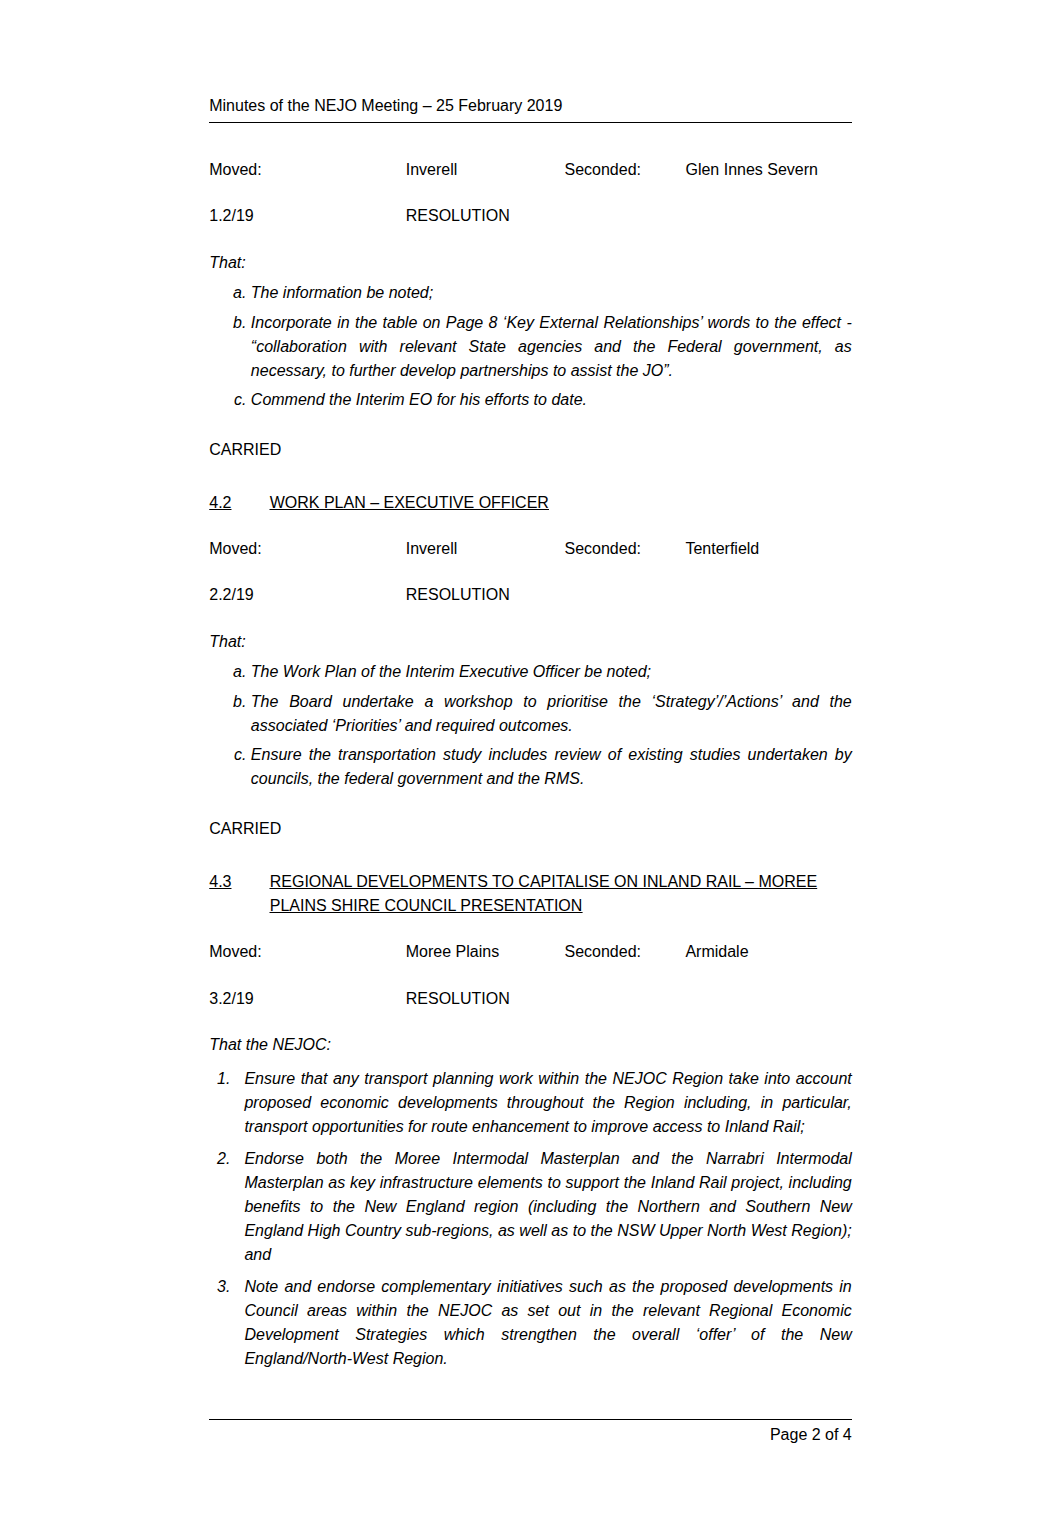Minutes of the NEJO Meeting – 25 February 2019
Moved: Inverell Seconded: Glen Innes Severn
1.2/19 RESOLUTION
That:
The information be noted;
Incorporate in the table on Page 8 ‘Key External Relationships’ words to the effect - “collaboration with relevant State agencies and the Federal government, as necessary, to further develop partnerships to assist the JO”.
Commend the Interim EO for his efforts to date.
CARRIED
4.2 WORK PLAN – EXECUTIVE OFFICER
Moved: Inverell Seconded: Tenterfield
2.2/19 RESOLUTION
That:
The Work Plan of the Interim Executive Officer be noted;
The Board undertake a workshop to prioritise the ‘Strategy’/’Actions’ and the associated ‘Priorities’ and required outcomes.
Ensure the transportation study includes review of existing studies undertaken by councils, the federal government and the RMS.
CARRIED
4.3 REGIONAL DEVELOPMENTS TO CAPITALISE ON INLAND RAIL – MOREE PLAINS SHIRE COUNCIL PRESENTATION
Moved: Moree Plains Seconded: Armidale
3.2/19 RESOLUTION
That the NEJOC:
Ensure that any transport planning work within the NEJOC Region take into account proposed economic developments throughout the Region including, in particular, transport opportunities for route enhancement to improve access to Inland Rail;
Endorse both the Moree Intermodal Masterplan and the Narrabri Intermodal Masterplan as key infrastructure elements to support the Inland Rail project, including benefits to the New England region (including the Northern and Southern New England High Country sub-regions, as well as to the NSW Upper North West Region); and
Note and endorse complementary initiatives such as the proposed developments in Council areas within the NEJOC as set out in the relevant Regional Economic Development Strategies which strengthen the overall ‘offer’ of the New England/North-West Region.
Page 2 of 4